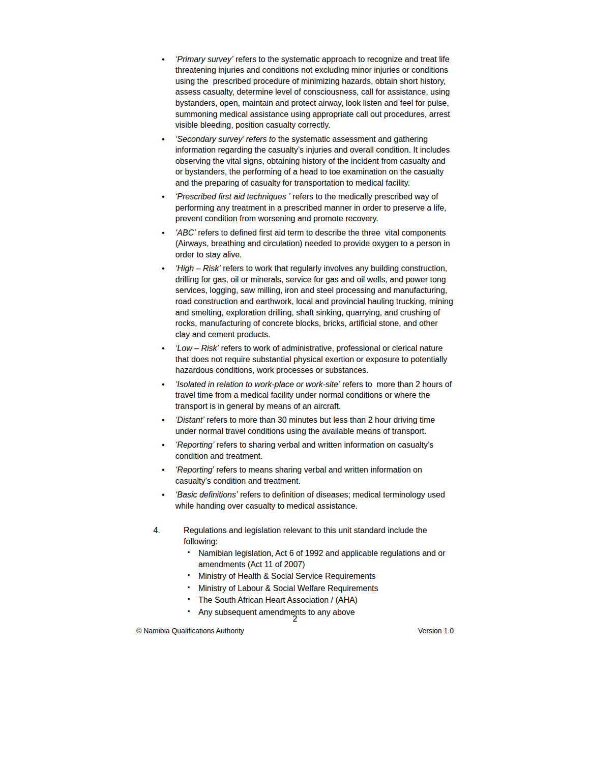‘Primary survey’ refers to the systematic approach to recognize and treat life threatening injuries and conditions not excluding minor injuries or conditions using the prescribed procedure of minimizing hazards, obtain short history, assess casualty, determine level of consciousness, call for assistance, using bystanders, open, maintain and protect airway, look listen and feel for pulse, summoning medical assistance using appropriate call out procedures, arrest visible bleeding, position casualty correctly.
‘Secondary survey’ refers to the systematic assessment and gathering information regarding the casualty’s injuries and overall condition. It includes observing the vital signs, obtaining history of the incident from casualty and or bystanders, the performing of a head to toe examination on the casualty and the preparing of casualty for transportation to medical facility.
‘Prescribed first aid techniques ’ refers to the medically prescribed way of performing any treatment in a prescribed manner in order to preserve a life, prevent condition from worsening and promote recovery.
‘ABC’ refers to defined first aid term to describe the three vital components (Airways, breathing and circulation) needed to provide oxygen to a person in order to stay alive.
‘High – Risk’ refers to work that regularly involves any building construction, drilling for gas, oil or minerals, service for gas and oil wells, and power tong services, logging, saw milling, iron and steel processing and manufacturing, road construction and earthwork, local and provincial hauling trucking, mining and smelting, exploration drilling, shaft sinking, quarrying, and crushing of rocks, manufacturing of concrete blocks, bricks, artificial stone, and other clay and cement products.
‘Low – Risk’ refers to work of administrative, professional or clerical nature that does not require substantial physical exertion or exposure to potentially hazardous conditions, work processes or substances.
‘Isolated in relation to work-place or work-site’ refers to more than 2 hours of travel time from a medical facility under normal conditions or where the transport is in general by means of an aircraft.
‘Distant’ refers to more than 30 minutes but less than 2 hour driving time under normal travel conditions using the available means of transport.
‘Reporting’ refers to sharing verbal and written information on casualty’s condition and treatment.
‘Reporting’ refers to means sharing verbal and written information on casualty’s condition and treatment.
‘Basic definitions’ refers to definition of diseases; medical terminology used while handing over casualty to medical assistance.
4.
Regulations and legislation relevant to this unit standard include the following:
Namibian legislation, Act 6 of 1992 and applicable regulations and or amendments (Act 11 of 2007)
Ministry of Health & Social Service Requirements
Ministry of Labour & Social Welfare Requirements
The South African Heart Association / (AHA)
Any subsequent amendments to any above
2
© Namibia Qualifications Authority Version 1.0